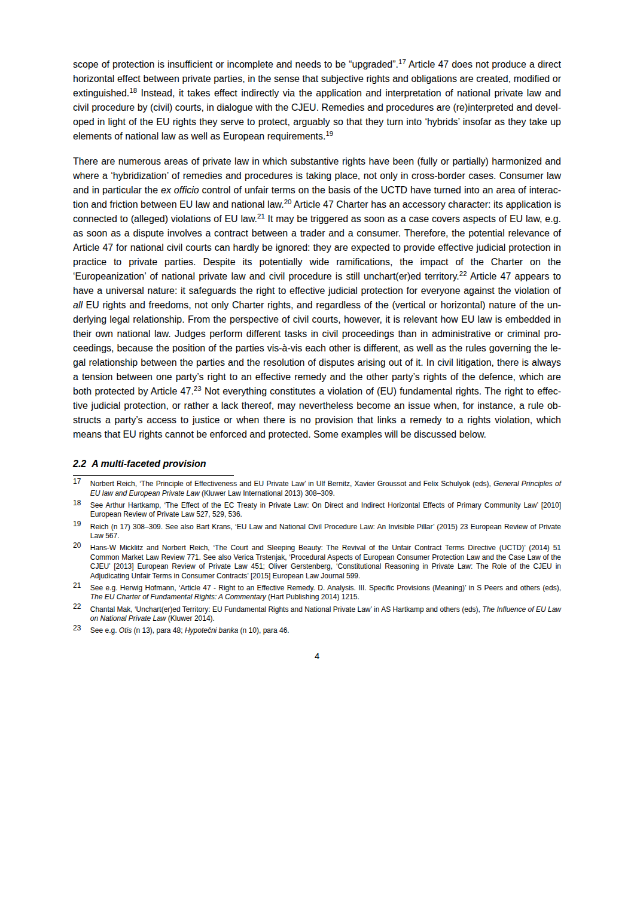scope of protection is insufficient or incomplete and needs to be “upgraded”.17 Article 47 does not produce a direct horizontal effect between private parties, in the sense that subjective rights and obligations are created, modified or extinguished.18 Instead, it takes effect indirectly via the application and interpretation of national private law and civil procedure by (civil) courts, in dialogue with the CJEU. Remedies and procedures are (re)interpreted and developed in light of the EU rights they serve to protect, arguably so that they turn into ‘hybrids’ insofar as they take up elements of national law as well as European requirements.19
There are numerous areas of private law in which substantive rights have been (fully or partially) harmonized and where a ‘hybridization’ of remedies and procedures is taking place, not only in cross-border cases. Consumer law and in particular the ex officio control of unfair terms on the basis of the UCTD have turned into an area of interaction and friction between EU law and national law.20 Article 47 Charter has an accessory character: its application is connected to (alleged) violations of EU law.21 It may be triggered as soon as a case covers aspects of EU law, e.g. as soon as a dispute involves a contract between a trader and a consumer. Therefore, the potential relevance of Article 47 for national civil courts can hardly be ignored: they are expected to provide effective judicial protection in practice to private parties. Despite its potentially wide ramifications, the impact of the Charter on the ‘Europeanization’ of national private law and civil procedure is still unchart(er)ed territory.22 Article 47 appears to have a universal nature: it safeguards the right to effective judicial protection for everyone against the violation of all EU rights and freedoms, not only Charter rights, and regardless of the (vertical or horizontal) nature of the underlying legal relationship. From the perspective of civil courts, however, it is relevant how EU law is embedded in their own national law. Judges perform different tasks in civil proceedings than in administrative or criminal proceedings, because the position of the parties vis-à-vis each other is different, as well as the rules governing the legal relationship between the parties and the resolution of disputes arising out of it. In civil litigation, there is always a tension between one party’s right to an effective remedy and the other party’s rights of the defence, which are both protected by Article 47.23 Not everything constitutes a violation of (EU) fundamental rights. The right to effective judicial protection, or rather a lack thereof, may nevertheless become an issue when, for instance, a rule obstructs a party’s access to justice or when there is no provision that links a remedy to a rights violation, which means that EU rights cannot be enforced and protected. Some examples will be discussed below.
2.2 A multi-faceted provision
17
Norbert Reich, ‘The Principle of Effectiveness and EU Private Law’ in Ulf Bernitz, Xavier Groussot and Felix Schulyok (eds), General Principles of EU law and European Private Law (Kluwer Law International 2013) 308–309.
18
See Arthur Hartkamp, ‘The Effect of the EC Treaty in Private Law: On Direct and Indirect Horizontal Effects of Primary Community Law’ [2010] European Review of Private Law 527, 529, 536.
19
Reich (n 17) 308–309. See also Bart Krans, ‘EU Law and National Civil Procedure Law: An Invisible Pillar’ (2015) 23 European Review of Private Law 567.
20
Hans-W Micklitz and Norbert Reich, ‘The Court and Sleeping Beauty: The Revival of the Unfair Contract Terms Directive (UCTD)’ (2014) 51 Common Market Law Review 771. See also Verica Trstenjak, ‘Procedural Aspects of European Consumer Protection Law and the Case Law of the CJEU’ [2013] European Review of Private Law 451; Oliver Gerstenberg, ‘Constitutional Reasoning in Private Law: The Role of the CJEU in Adjudicating Unfair Terms in Consumer Contracts’ [2015] European Law Journal 599.
21
See e.g. Herwig Hofmann, ‘Article 47 - Right to an Effective Remedy. D. Analysis. III. Specific Provisions (Meaning)’ in S Peers and others (eds), The EU Charter of Fundamental Rights: A Commentary (Hart Publishing 2014) 1215.
22
Chantal Mak, ‘Unchart(er)ed Territory: EU Fundamental Rights and National Private Law’ in AS Hartkamp and others (eds), The Influence of EU Law on National Private Law (Kluwer 2014).
23
See e.g. Otis (n 13), para 48; Hypotečni banka (n 10), para 46.
4